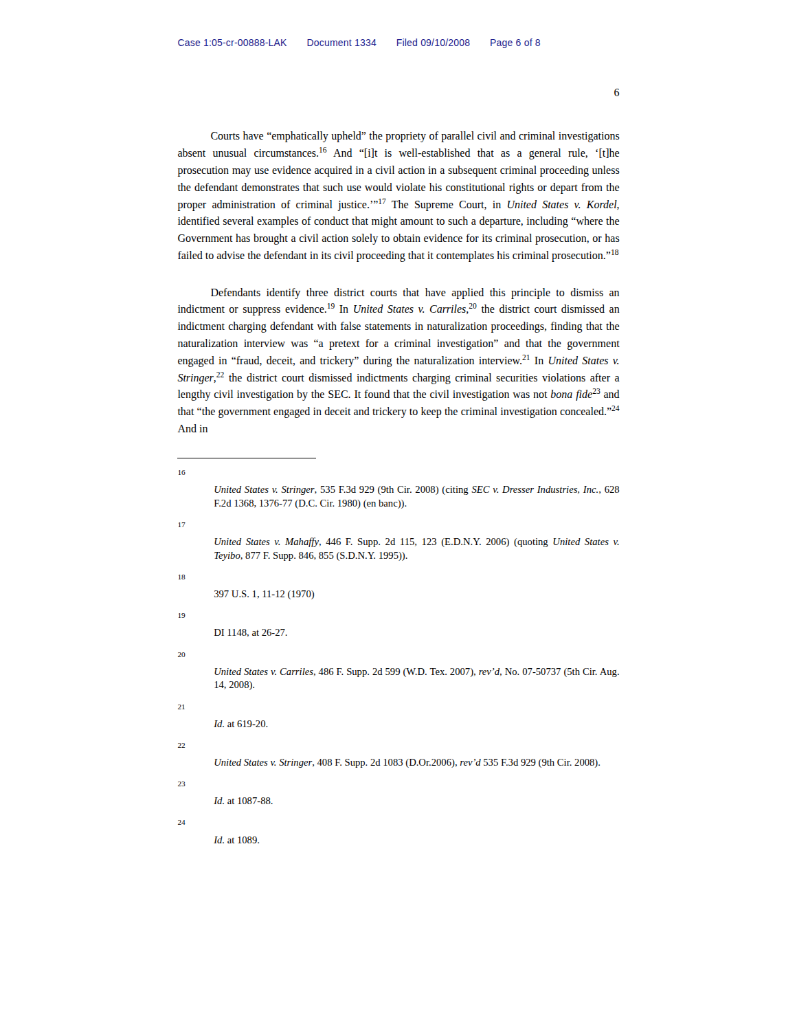Case 1:05-cr-00888-LAK Document 1334 Filed 09/10/2008 Page 6 of 8
6
Courts have “emphatically upheld” the propriety of parallel civil and criminal investigations absent unusual circumstances.16 And “[i]t is well-established that as a general rule, ‘[t]he prosecution may use evidence acquired in a civil action in a subsequent criminal proceeding unless the defendant demonstrates that such use would violate his constitutional rights or depart from the proper administration of criminal justice.’”17 The Supreme Court, in United States v. Kordel, identified several examples of conduct that might amount to such a departure, including “where the Government has brought a civil action solely to obtain evidence for its criminal prosecution, or has failed to advise the defendant in its civil proceeding that it contemplates his criminal prosecution.”18
Defendants identify three district courts that have applied this principle to dismiss an indictment or suppress evidence.19 In United States v. Carriles,20 the district court dismissed an indictment charging defendant with false statements in naturalization proceedings, finding that the naturalization interview was “a pretext for a criminal investigation” and that the government engaged in “fraud, deceit, and trickery” during the naturalization interview.21 In United States v. Stringer,22 the district court dismissed indictments charging criminal securities violations after a lengthy civil investigation by the SEC. It found that the civil investigation was not bona fide23 and that “the government engaged in deceit and trickery to keep the criminal investigation concealed.”24 And in
16 United States v. Stringer, 535 F.3d 929 (9th Cir. 2008) (citing SEC v. Dresser Industries, Inc., 628 F.2d 1368, 1376-77 (D.C. Cir. 1980) (en banc)).
17 United States v. Mahaffy, 446 F. Supp. 2d 115, 123 (E.D.N.Y. 2006) (quoting United States v. Teyibo, 877 F. Supp. 846, 855 (S.D.N.Y. 1995)).
18 397 U.S. 1, 11-12 (1970)
19 DI 1148, at 26-27.
20 United States v. Carriles, 486 F. Supp. 2d 599 (W.D. Tex. 2007), rev’d, No. 07-50737 (5th Cir. Aug. 14, 2008).
21 Id. at 619-20.
22 United States v. Stringer, 408 F. Supp. 2d 1083 (D.Or.2006), rev’d 535 F.3d 929 (9th Cir. 2008).
23 Id. at 1087-88.
24 Id. at 1089.